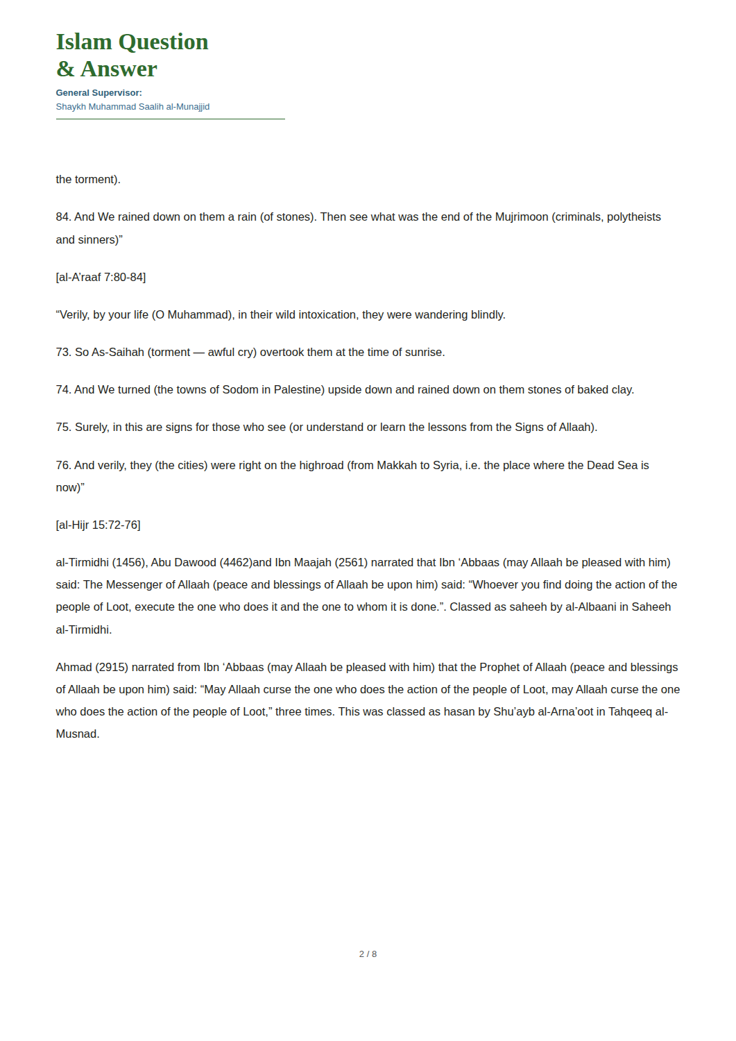Islam Question& Answer
General Supervisor:
Shaykh Muhammad Saalih al-Munajjid
the torment).
84. And We rained down on them a rain (of stones). Then see what was the end of the Mujrimoon (criminals, polytheists and sinners)”
[al-A’raaf 7:80-84]
“Verily, by your life (O Muhammad), in their wild intoxication, they were wandering blindly.
73. So As-Saihah (torment — awful cry) overtook them at the time of sunrise.
74. And We turned (the towns of Sodom in Palestine) upside down and rained down on them stones of baked clay.
75. Surely, in this are signs for those who see (or understand or learn the lessons from the Signs of Allaah).
76. And verily, they (the cities) were right on the highroad (from Makkah to Syria, i.e. the place where the Dead Sea is now)”
[al-Hijr 15:72-76]
al-Tirmidhi (1456), Abu Dawood (4462)and Ibn Maajah (2561) narrated that Ibn ‘Abbaas (may Allaah be pleased with him) said: The Messenger of Allaah (peace and blessings of Allaah be upon him) said: “Whoever you find doing the action of the people of Loot, execute the one who does it and the one to whom it is done.”. Classed as saheeh by al-Albaani in Saheeh al-Tirmidhi.
Ahmad (2915) narrated from Ibn ‘Abbaas (may Allaah be pleased with him) that the Prophet of Allaah (peace and blessings of Allaah be upon him) said: “May Allaah curse the one who does the action of the people of Loot, may Allaah curse the one who does the action of the people of Loot,” three times. This was classed as hasan by Shu’ayb al-Arna’oot in Tahqeeq al-Musnad.
2 / 8